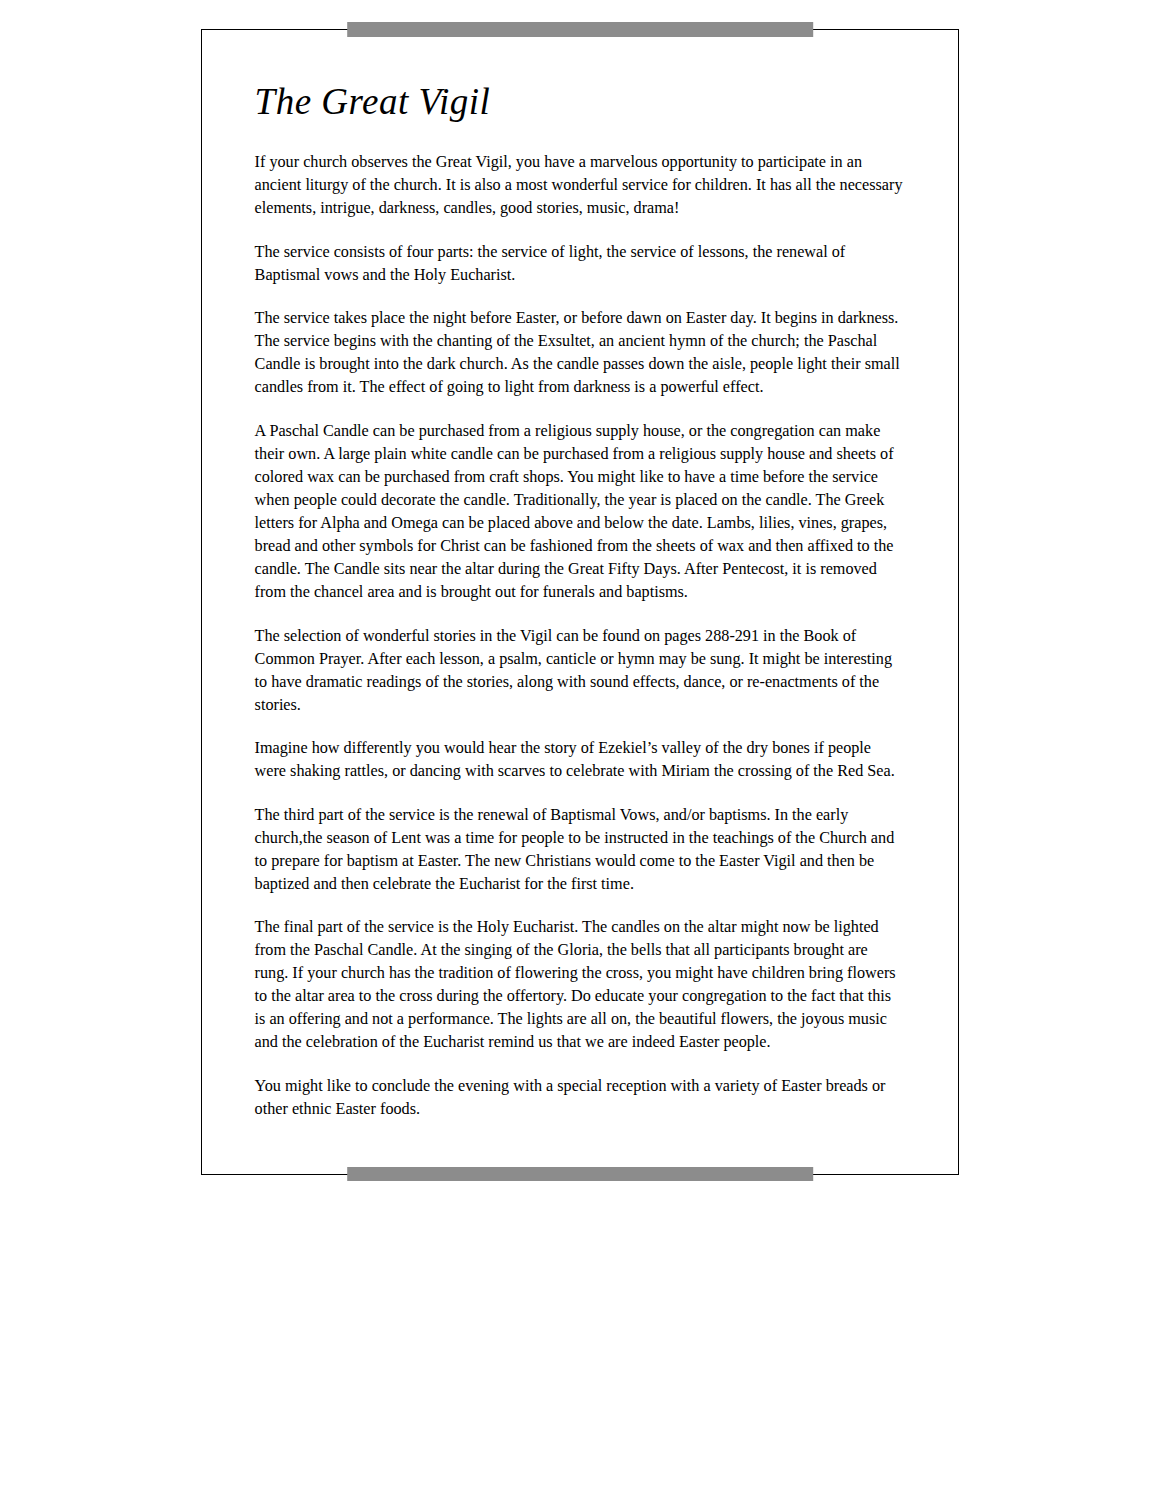The Great Vigil
If your church observes the Great Vigil, you have a marvelous opportunity to participate in an ancient liturgy of the church. It is also a most wonderful service for children. It has all the necessary elements, intrigue, darkness, candles, good stories, music, drama!
The service consists of four parts: the service of light, the service of lessons, the renewal of Baptismal vows and the Holy Eucharist.
The service takes place the night before Easter, or before dawn on Easter day. It begins in darkness. The service begins with the chanting of the Exsultet, an ancient hymn of the church; the Paschal Candle is brought into the dark church. As the candle passes down the aisle, people light their small candles from it. The effect of going to light from darkness is a powerful effect.
A Paschal Candle can be purchased from a religious supply house, or the congregation can make their own. A large plain white candle can be purchased from a religious supply house and sheets of colored wax can be purchased from craft shops. You might like to have a time before the service when people could decorate the candle. Traditionally, the year is placed on the candle. The Greek letters for Alpha and Omega can be placed above and below the date. Lambs, lilies, vines, grapes, bread and other symbols for Christ can be fashioned from the sheets of wax and then affixed to the candle. The Candle sits near the altar during the Great Fifty Days. After Pentecost, it is removed from the chancel area and is brought out for funerals and baptisms.
The selection of wonderful stories in the Vigil can be found on pages 288-291 in the Book of Common Prayer. After each lesson, a psalm, canticle or hymn may be sung. It might be interesting to have dramatic readings of the stories, along with sound effects, dance, or re-enactments of the stories.
Imagine how differently you would hear the story of Ezekiel’s valley of the dry bones if people were shaking rattles, or dancing with scarves to celebrate with Miriam the crossing of the Red Sea.
The third part of the service is the renewal of Baptismal Vows, and/or baptisms. In the early church,the season of Lent was a time for people to be instructed in the teachings of the Church and to prepare for baptism at Easter. The new Christians would come to the Easter Vigil and then be baptized and then celebrate the Eucharist for the first time.
The final part of the service is the Holy Eucharist. The candles on the altar might now be lighted from the Paschal Candle. At the singing of the Gloria, the bells that all participants brought are rung. If your church has the tradition of flowering the cross, you might have children bring flowers to the altar area to the cross during the offertory. Do educate your congregation to the fact that this is an offering and not a performance. The lights are all on, the beautiful flowers, the joyous music and the celebration of the Eucharist remind us that we are indeed Easter people.
You might like to conclude the evening with a special reception with a variety of Easter breads or other ethnic Easter foods.